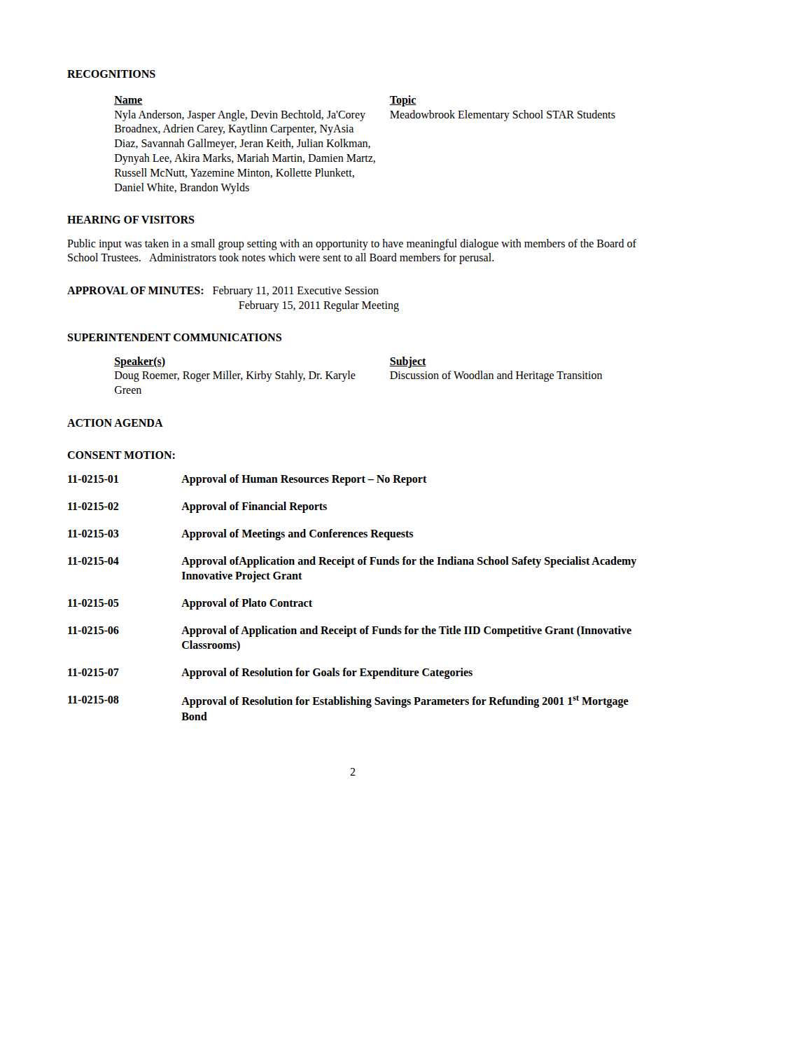RECOGNITIONS
| Name | Topic |
| --- | --- |
| Nyla Anderson, Jasper Angle, Devin Bechtold, Ja'Corey Broadnex, Adrien Carey, Kaytlinn Carpenter, NyAsia Diaz, Savannah Gallmeyer, Jeran Keith, Julian Kolkman, Dynyah Lee, Akira Marks, Mariah Martin, Damien Martz, Russell McNutt, Yazemine Minton, Kollette Plunkett, Daniel White, Brandon Wylds | Meadowbrook Elementary School STAR Students |
HEARING OF VISITORS
Public input was taken in a small group setting with an opportunity to have meaningful dialogue with members of the Board of School Trustees. Administrators took notes which were sent to all Board members for perusal.
APPROVAL OF MINUTES: February 11, 2011 Executive Session
February 15, 2011 Regular Meeting
SUPERINTENDENT COMMUNICATIONS
| Speaker(s) | Subject |
| --- | --- |
| Doug Roemer, Roger Miller, Kirby Stahly, Dr. Karyle Green | Discussion of Woodlan and Heritage Transition |
ACTION AGENDA
CONSENT MOTION:
| 11-0215-01 | Approval of Human Resources Report – No Report |
| 11-0215-02 | Approval of Financial Reports |
| 11-0215-03 | Approval of Meetings and Conferences Requests |
| 11-0215-04 | Approval ofApplication and Receipt of Funds for the Indiana School Safety Specialist Academy Innovative Project Grant |
| 11-0215-05 | Approval of Plato Contract |
| 11-0215-06 | Approval of Application and Receipt of Funds for the Title IID Competitive Grant (Innovative Classrooms) |
| 11-0215-07 | Approval of Resolution for Goals for Expenditure Categories |
| 11-0215-08 | Approval of Resolution for Establishing Savings Parameters for Refunding 2001 1 st Mortgage Bond |
2